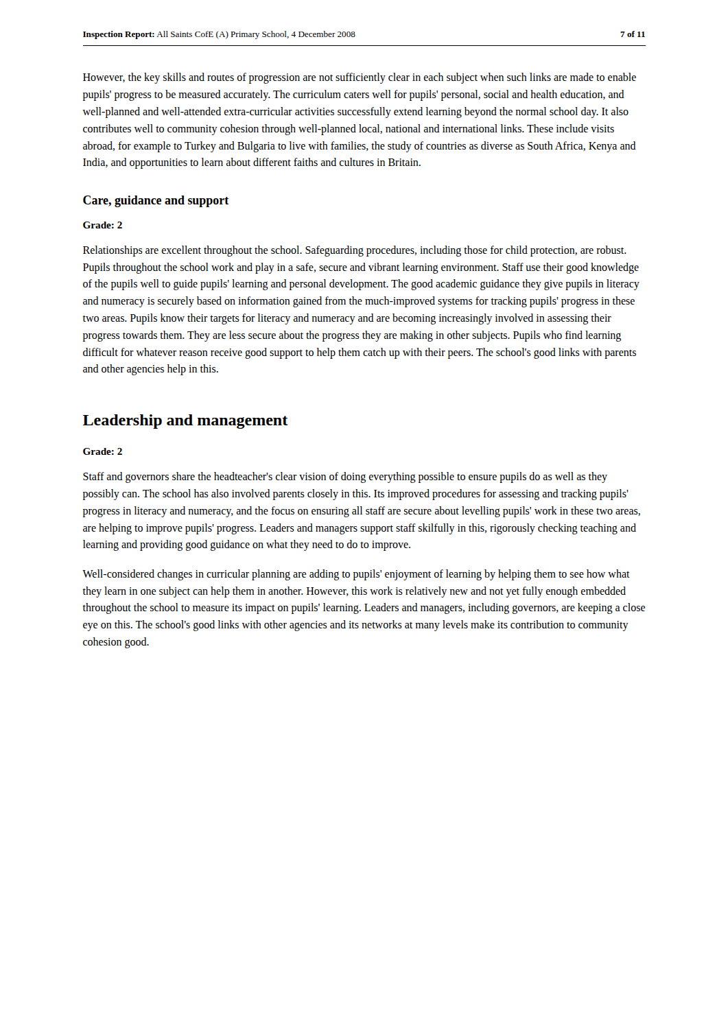Inspection Report: All Saints CofE (A) Primary School, 4 December 2008
7 of 11
However, the key skills and routes of progression are not sufficiently clear in each subject when such links are made to enable pupils' progress to be measured accurately. The curriculum caters well for pupils' personal, social and health education, and well-planned and well-attended extra-curricular activities successfully extend learning beyond the normal school day. It also contributes well to community cohesion through well-planned local, national and international links. These include visits abroad, for example to Turkey and Bulgaria to live with families, the study of countries as diverse as South Africa, Kenya and India, and opportunities to learn about different faiths and cultures in Britain.
Care, guidance and support
Grade: 2
Relationships are excellent throughout the school. Safeguarding procedures, including those for child protection, are robust. Pupils throughout the school work and play in a safe, secure and vibrant learning environment. Staff use their good knowledge of the pupils well to guide pupils' learning and personal development. The good academic guidance they give pupils in literacy and numeracy is securely based on information gained from the much-improved systems for tracking pupils' progress in these two areas. Pupils know their targets for literacy and numeracy and are becoming increasingly involved in assessing their progress towards them. They are less secure about the progress they are making in other subjects. Pupils who find learning difficult for whatever reason receive good support to help them catch up with their peers. The school's good links with parents and other agencies help in this.
Leadership and management
Grade: 2
Staff and governors share the headteacher's clear vision of doing everything possible to ensure pupils do as well as they possibly can. The school has also involved parents closely in this. Its improved procedures for assessing and tracking pupils' progress in literacy and numeracy, and the focus on ensuring all staff are secure about levelling pupils' work in these two areas, are helping to improve pupils' progress. Leaders and managers support staff skilfully in this, rigorously checking teaching and learning and providing good guidance on what they need to do to improve.
Well-considered changes in curricular planning are adding to pupils' enjoyment of learning by helping them to see how what they learn in one subject can help them in another. However, this work is relatively new and not yet fully enough embedded throughout the school to measure its impact on pupils' learning. Leaders and managers, including governors, are keeping a close eye on this. The school's good links with other agencies and its networks at many levels make its contribution to community cohesion good.